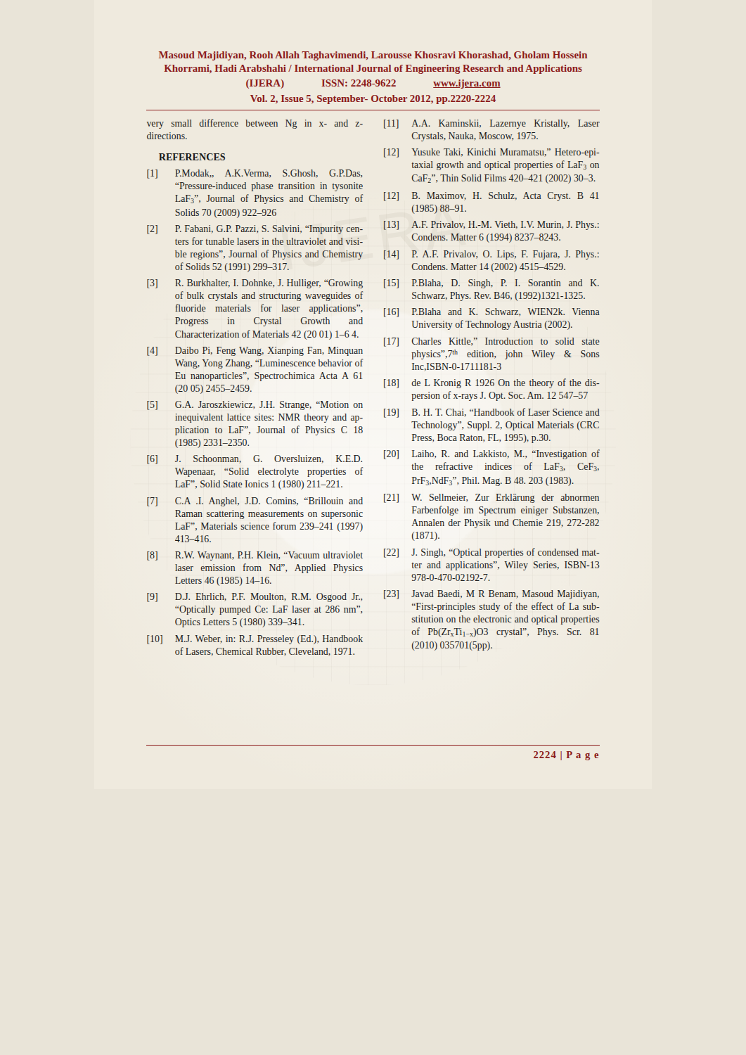Masoud Majidiyan, Rooh Allah Taghavimendi, Larousse Khosravi Khorashad, Gholam Hossein Khorrami, Hadi Arabshahi / International Journal of Engineering Research and Applications (IJERA) ISSN: 2248-9622 www.ijera.com Vol. 2, Issue 5, September- October 2012, pp.2220-2224
very small difference between Ng in x- and z-directions.
REFERENCES
[1] P.Modak,, A.K.Verma, S.Ghosh, G.P.Das, “Pressure-induced phase transition in tysonite LaF3”, Journal of Physics and Chemistry of Solids 70 (2009) 922–926
[2] P. Fabani, G.P. Pazzi, S. Salvini, “Impurity centers for tunable lasers in the ultraviolet and visible regions”, Journal of Physics and Chemistry of Solids 52 (1991) 299–317.
[3] R. Burkhalter, I. Dohnke, J. Hulliger, “Growing of bulk crystals and structuring waveguides of fluoride materials for laser applications”, Progress in Crystal Growth and Characterization of Materials 42 (20 01) 1–6 4.
[4] Daibo Pi, Feng Wang, Xianping Fan, Minquan Wang, Yong Zhang, “Luminescence behavior of Eu nanoparticles”, Spectrochimica Acta A 61 (20 05) 2455–2459.
[5] G.A. Jaroszkiewicz, J.H. Strange, “Motion on inequivalent lattice sites: NMR theory and application to LaF”, Journal of Physics C 18 (1985) 2331–2350.
[6] J. Schoonman, G. Oversluizen, K.E.D. Wapenaar, “Solid electrolyte properties of LaF”, Solid State Ionics 1 (1980) 211–221.
[7] C.A .I. Anghel, J.D. Comins, “Brillouin and Raman scattering measurements on supersonic LaF”, Materials science forum 239–241 (1997) 413–416.
[8] R.W. Waynant, P.H. Klein, “Vacuum ultraviolet laser emission from Nd”, Applied Physics Letters 46 (1985) 14–16.
[9] D.J. Ehrlich, P.F. Moulton, R.M. Osgood Jr., “Optically pumped Ce: LaF laser at 286 nm”, Optics Letters 5 (1980) 339–341.
[10] M.J. Weber, in: R.J. Presseley (Ed.), Handbook of Lasers, Chemical Rubber, Cleveland, 1971.
[11] A.A. Kaminskii, Lazernye Kristally, Laser Crystals, Nauka, Moscow, 1975.
[12] Yusuke Taki, Kinichi Muramatsu,” Hetero-epitaxial growth and optical properties of LaF3 on CaF2”, Thin Solid Films 420–421 (2002) 30–3.
[12] B. Maximov, H. Schulz, Acta Cryst. B 41 (1985) 88–91.
[13] A.F. Privalov, H.-M. Vieth, I.V. Murin, J. Phys.: Condens. Matter 6 (1994) 8237–8243.
[14] P. A.F. Privalov, O. Lips, F. Fujara, J. Phys.: Condens. Matter 14 (2002) 4515–4529.
[15] P.Blaha, D. Singh, P. I. Sorantin and K. Schwarz, Phys. Rev. B46, (1992)1321-1325.
[16] P.Blaha and K. Schwarz, WIEN2k. Vienna University of Technology Austria (2002).
[17] Charles Kittle,” Introduction to solid state physics”,7th edition, john Wiley & Sons Inc,ISBN-0-1711181-3
[18] de L Kronig R 1926 On the theory of the dispersion of x-rays J. Opt. Soc. Am. 12 547–57
[19] B. H. T. Chai, “Handbook of Laser Science and Technology”, Suppl. 2, Optical Materials (CRC Press, Boca Raton, FL, 1995), p.30.
[20] Laiho, R. and Lakkisto, M., “Investigation of the refractive indices of LaF3, CeF3, PrF3,NdF3”, Phil. Mag. B 48. 203 (1983).
[21] W. Sellmeier, Zur Erklärung der abnormen Farbenfolge im Spectrum einiger Substanzen, Annalen der Physik und Chemie 219, 272-282 (1871).
[22] J. Singh, “Optical properties of condensed matter and applications”, Wiley Series, ISBN-13 978-0-470-02192-7.
[23] Javad Baedi, M R Benam, Masoud Majidiyan, “First-principles study of the effect of La substitution on the electronic and optical properties of Pb(ZrxTi1−x)O3 crystal”, Phys. Scr. 81 (2010) 035701(5pp).
2224 | P a g e